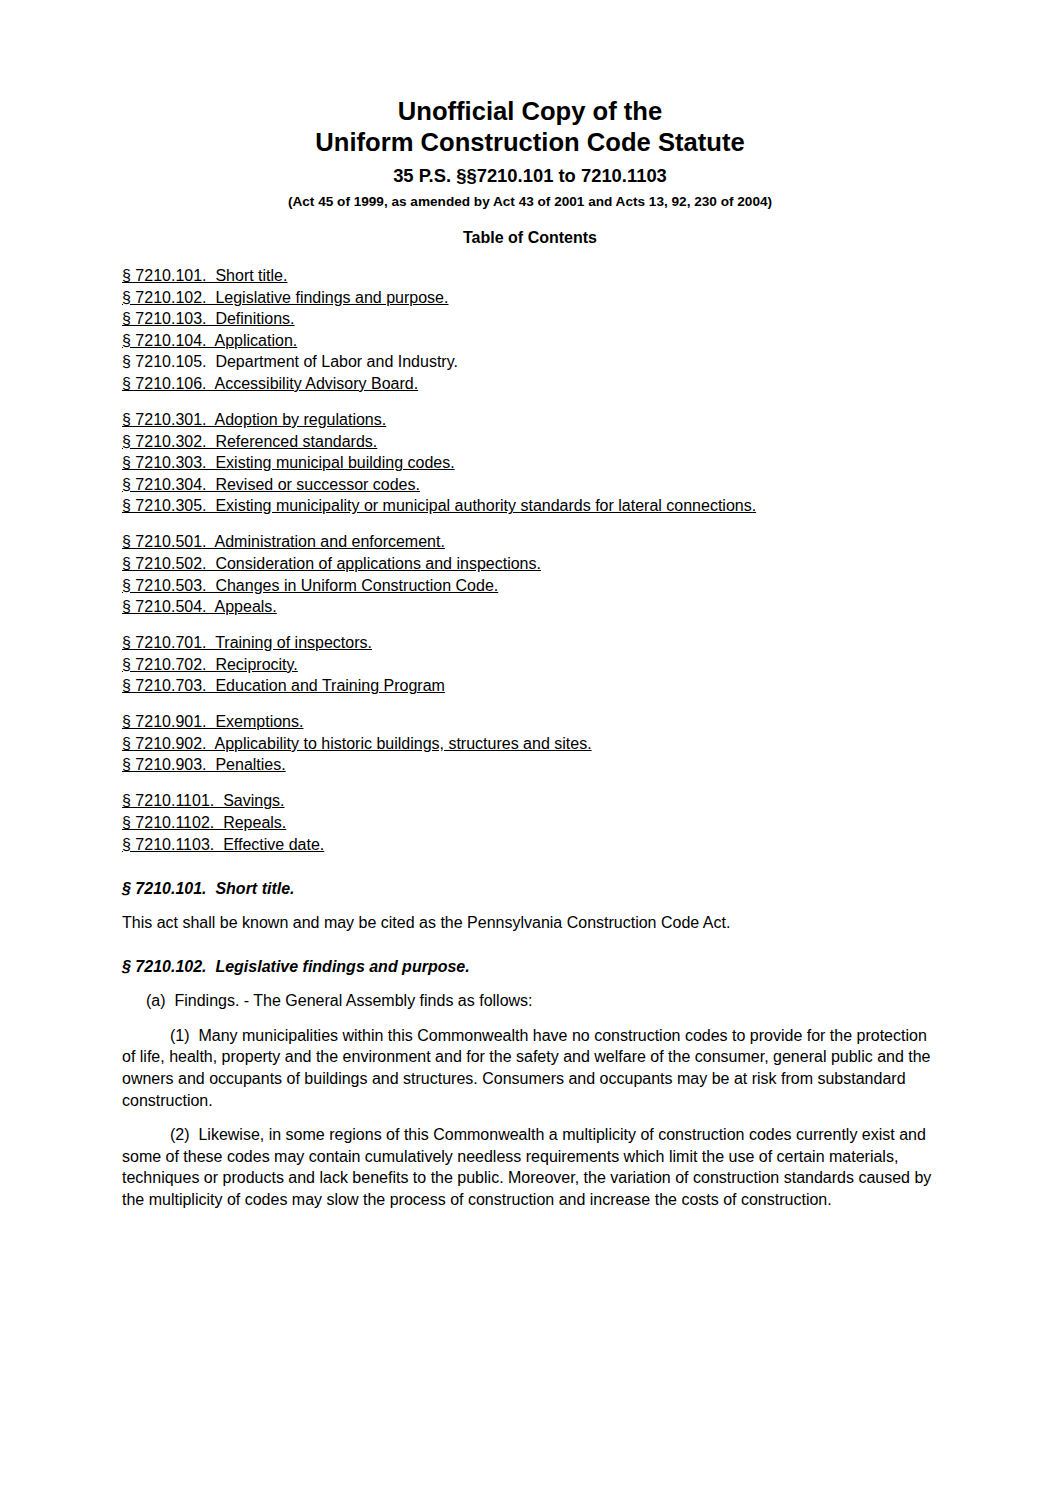Unofficial Copy of the
Uniform Construction Code Statute
35 P.S. §§7210.101 to 7210.1103
(Act 45 of 1999, as amended by Act 43 of 2001 and Acts 13, 92, 230 of 2004)
Table of Contents
§ 7210.101. Short title.
§ 7210.102. Legislative findings and purpose.
§ 7210.103. Definitions.
§ 7210.104. Application.
§ 7210.105. Department of Labor and Industry.
§ 7210.106. Accessibility Advisory Board.
§ 7210.301. Adoption by regulations.
§ 7210.302. Referenced standards.
§ 7210.303. Existing municipal building codes.
§ 7210.304. Revised or successor codes.
§ 7210.305. Existing municipality or municipal authority standards for lateral connections.
§ 7210.501. Administration and enforcement.
§ 7210.502. Consideration of applications and inspections.
§ 7210.503. Changes in Uniform Construction Code.
§ 7210.504. Appeals.
§ 7210.701. Training of inspectors.
§ 7210.702. Reciprocity.
§ 7210.703. Education and Training Program
§ 7210.901. Exemptions.
§ 7210.902. Applicability to historic buildings, structures and sites.
§ 7210.903. Penalties.
§ 7210.1101. Savings.
§ 7210.1102. Repeals.
§ 7210.1103. Effective date.
§ 7210.101. Short title.
This act shall be known and may be cited as the Pennsylvania Construction Code Act.
§ 7210.102. Legislative findings and purpose.
(a) Findings. - The General Assembly finds as follows:
(1) Many municipalities within this Commonwealth have no construction codes to provide for the protection of life, health, property and the environment and for the safety and welfare of the consumer, general public and the owners and occupants of buildings and structures. Consumers and occupants may be at risk from substandard construction.
(2) Likewise, in some regions of this Commonwealth a multiplicity of construction codes currently exist and some of these codes may contain cumulatively needless requirements which limit the use of certain materials, techniques or products and lack benefits to the public. Moreover, the variation of construction standards caused by the multiplicity of codes may slow the process of construction and increase the costs of construction.